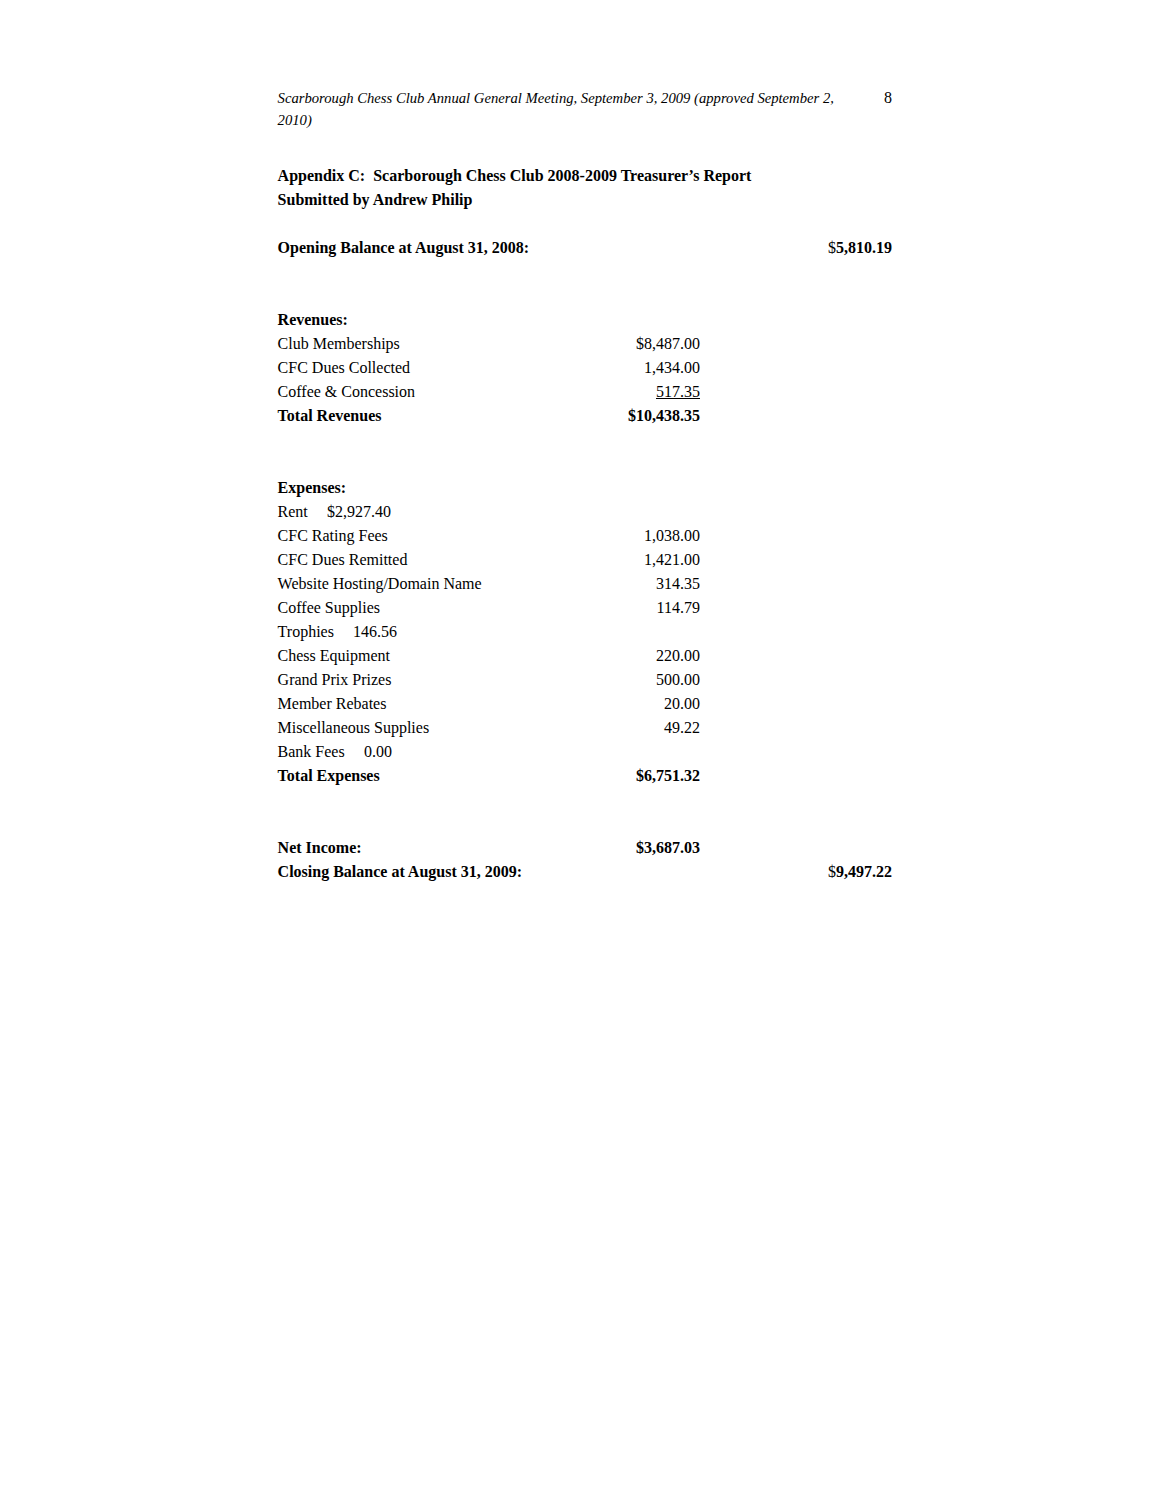Scarborough Chess Club Annual General Meeting, September 3, 2009 (approved September 2, 2010) 8
Appendix C: Scarborough Chess Club 2008-2009 Treasurer’s Report Submitted by Andrew Philip
| Opening Balance at August 31, 2008: | | $ 5,810.19 |
| Revenues: | | |
| Club Memberships | $8,487.00 | |
| CFC Dues Collected | 1,434.00 | |
| Coffee & Concession | 517.35 | |
| Total Revenues | $10,438.35 | |
| Expenses: | | |
| Rent $2,927.40 | | |
| CFC Rating Fees | 1,038.00 | |
| CFC Dues Remitted | 1,421.00 | |
| Website Hosting/Domain Name | 314.35 | |
| Coffee Supplies | 114.79 | |
| Trophies 146.56 | | |
| Chess Equipment | 220.00 | |
| Grand Prix Prizes | 500.00 | |
| Member Rebates | 20.00 | |
| Miscellaneous Supplies | 49.22 | |
| Bank Fees 0.00 | | |
| Total Expenses | $6,751.32 | |
| Net Income: | $3,687.03 | |
| Closing Balance at August 31, 2009: | | $ 9,497.22 |